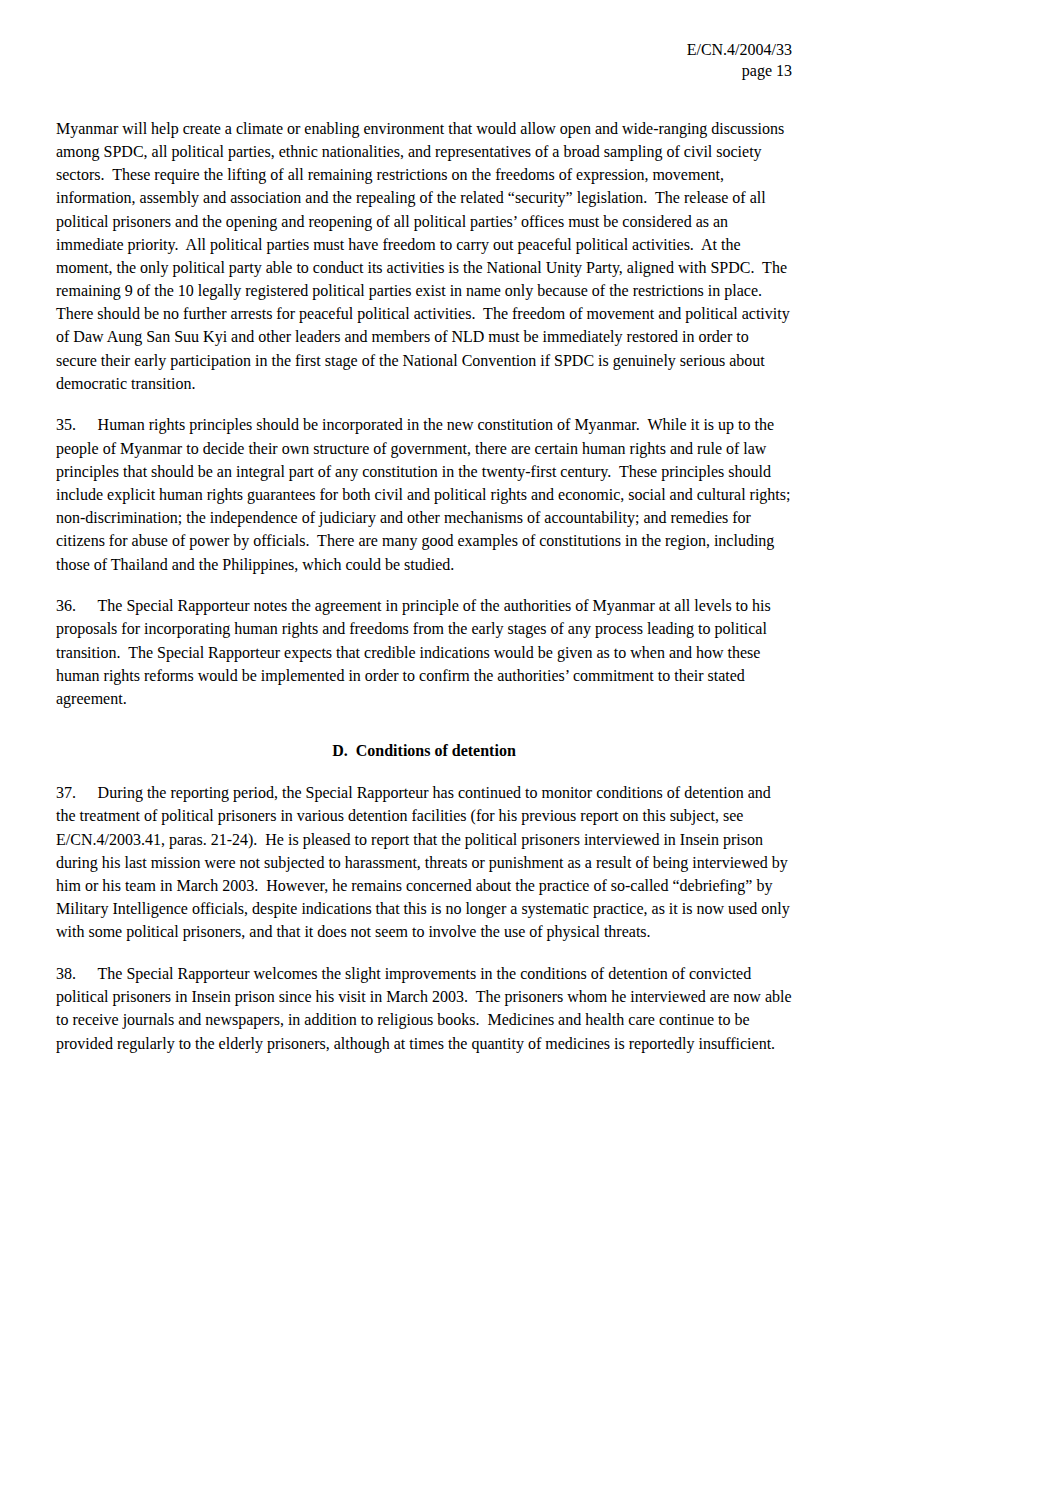E/CN.4/2004/33 page 13
Myanmar will help create a climate or enabling environment that would allow open and wide-ranging discussions among SPDC, all political parties, ethnic nationalities, and representatives of a broad sampling of civil society sectors. These require the lifting of all remaining restrictions on the freedoms of expression, movement, information, assembly and association and the repealing of the related “security” legislation. The release of all political prisoners and the opening and reopening of all political parties’ offices must be considered as an immediate priority. All political parties must have freedom to carry out peaceful political activities. At the moment, the only political party able to conduct its activities is the National Unity Party, aligned with SPDC. The remaining 9 of the 10 legally registered political parties exist in name only because of the restrictions in place. There should be no further arrests for peaceful political activities. The freedom of movement and political activity of Daw Aung San Suu Kyi and other leaders and members of NLD must be immediately restored in order to secure their early participation in the first stage of the National Convention if SPDC is genuinely serious about democratic transition.
35. Human rights principles should be incorporated in the new constitution of Myanmar. While it is up to the people of Myanmar to decide their own structure of government, there are certain human rights and rule of law principles that should be an integral part of any constitution in the twenty-first century. These principles should include explicit human rights guarantees for both civil and political rights and economic, social and cultural rights; non-discrimination; the independence of judiciary and other mechanisms of accountability; and remedies for citizens for abuse of power by officials. There are many good examples of constitutions in the region, including those of Thailand and the Philippines, which could be studied.
36. The Special Rapporteur notes the agreement in principle of the authorities of Myanmar at all levels to his proposals for incorporating human rights and freedoms from the early stages of any process leading to political transition. The Special Rapporteur expects that credible indications would be given as to when and how these human rights reforms would be implemented in order to confirm the authorities’ commitment to their stated agreement.
D. Conditions of detention
37. During the reporting period, the Special Rapporteur has continued to monitor conditions of detention and the treatment of political prisoners in various detention facilities (for his previous report on this subject, see E/CN.4/2003.41, paras. 21-24). He is pleased to report that the political prisoners interviewed in Insein prison during his last mission were not subjected to harassment, threats or punishment as a result of being interviewed by him or his team in March 2003. However, he remains concerned about the practice of so-called “debriefing” by Military Intelligence officials, despite indications that this is no longer a systematic practice, as it is now used only with some political prisoners, and that it does not seem to involve the use of physical threats.
38. The Special Rapporteur welcomes the slight improvements in the conditions of detention of convicted political prisoners in Insein prison since his visit in March 2003. The prisoners whom he interviewed are now able to receive journals and newspapers, in addition to religious books. Medicines and health care continue to be provided regularly to the elderly prisoners, although at times the quantity of medicines is reportedly insufficient.